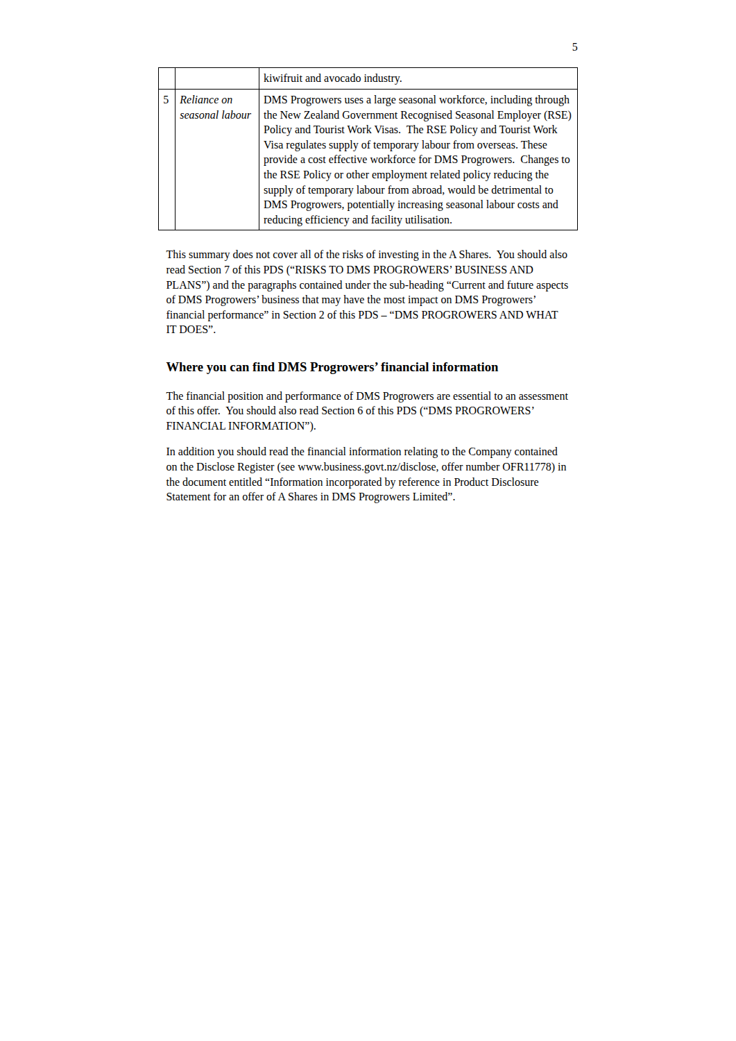5
| | | kiwifruit and avocado industry. |
| 5 | Reliance on seasonal labour | DMS Progrowers uses a large seasonal workforce, including through the New Zealand Government Recognised Seasonal Employer (RSE) Policy and Tourist Work Visas. The RSE Policy and Tourist Work Visa regulates supply of temporary labour from overseas. These provide a cost effective workforce for DMS Progrowers. Changes to the RSE Policy or other employment related policy reducing the supply of temporary labour from abroad, would be detrimental to DMS Progrowers, potentially increasing seasonal labour costs and reducing efficiency and facility utilisation. |
This summary does not cover all of the risks of investing in the A Shares. You should also read Section 7 of this PDS (“RISKS TO DMS PROGROWERS’ BUSINESS AND PLANS”) and the paragraphs contained under the sub-heading “Current and future aspects of DMS Progrowers’ business that may have the most impact on DMS Progrowers’ financial performance” in Section 2 of this PDS – “DMS PROGROWERS AND WHAT IT DOES”.
Where you can find DMS Progrowers’ financial information
The financial position and performance of DMS Progrowers are essential to an assessment of this offer. You should also read Section 6 of this PDS (“DMS PROGROWERS’ FINANCIAL INFORMATION”).
In addition you should read the financial information relating to the Company contained on the Disclose Register (see www.business.govt.nz/disclose, offer number OFR11778) in the document entitled “Information incorporated by reference in Product Disclosure Statement for an offer of A Shares in DMS Progrowers Limited”.